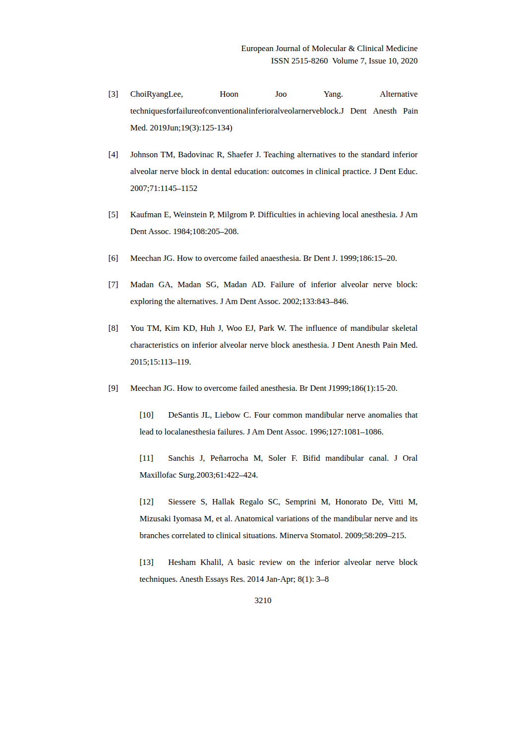European Journal of Molecular & Clinical Medicine ISSN 2515-8260 Volume 7, Issue 10, 2020
[3]
ChoiRyangLee, Hoon Joo Yang. Alternative
techniquesforfailureofconventionalinferioralveolarnerveblock.J Dent Anesth Pain
Med. 2019Jun;19(3):125-134)
[4] Johnson TM, Badovinac R, Shaefer J. Teaching alternatives to the standard inferior alveolar nerve block in dental education: outcomes in clinical practice. J Dent Educ. 2007;71:1145–1152
[5] Kaufman E, Weinstein P, Milgrom P. Difficulties in achieving local anesthesia. J Am Dent Assoc. 1984;108:205–208.
[6] Meechan JG. How to overcome failed anaesthesia. Br Dent J. 1999;186:15–20.
[7] Madan GA, Madan SG, Madan AD. Failure of inferior alveolar nerve block: exploring the alternatives. J Am Dent Assoc. 2002;133:843–846.
[8] You TM, Kim KD, Huh J, Woo EJ, Park W. The influence of mandibular skeletal characteristics on inferior alveolar nerve block anesthesia. J Dent Anesth Pain Med. 2015;15:113–119.
[9] Meechan JG. How to overcome failed anesthesia. Br Dent J1999;186(1):15-20.
[10] DeSantis JL, Liebow C. Four common mandibular nerve anomalies that lead to localanesthesia failures. J Am Dent Assoc. 1996;127:1081–1086.
[11] Sanchis J, Peñarrocha M, Soler F. Bifid mandibular canal. J Oral Maxillofac Surg.2003;61:422–424.
[12] Siessere S, Hallak Regalo SC, Semprini M, Honorato De, Vitti M, Mizusaki Iyomasa M, et al. Anatomical variations of the mandibular nerve and its branches correlated to clinical situations. Minerva Stomatol. 2009;58:209–215.
[13] Hesham Khalil, A basic review on the inferior alveolar nerve block techniques. Anesth Essays Res. 2014 Jan-Apr; 8(1): 3–8
3210